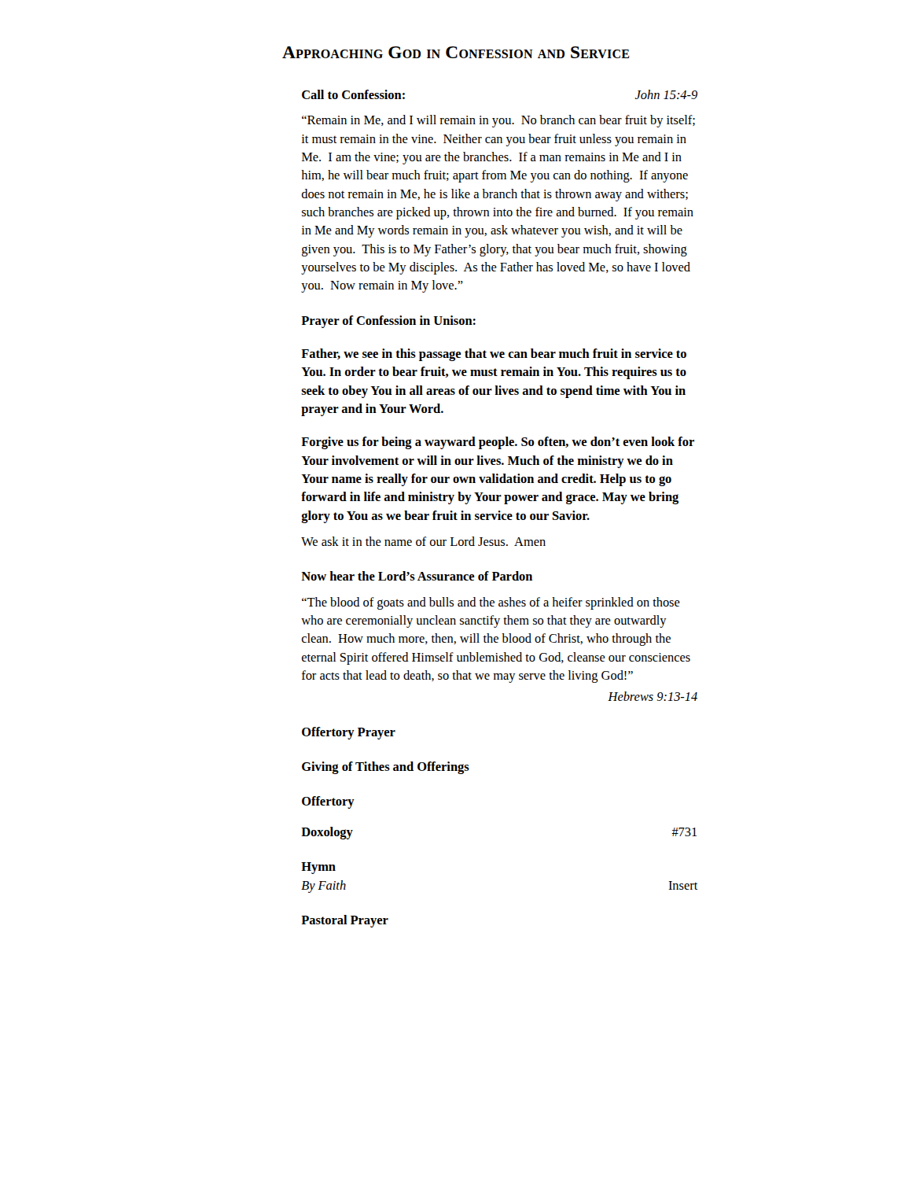Approaching God in Confession and Service
Call to Confession: John 15:4-9
“Remain in Me, and I will remain in you. No branch can bear fruit by itself; it must remain in the vine. Neither can you bear fruit unless you remain in Me. I am the vine; you are the branches. If a man remains in Me and I in him, he will bear much fruit; apart from Me you can do nothing. If anyone does not remain in Me, he is like a branch that is thrown away and withers; such branches are picked up, thrown into the fire and burned. If you remain in Me and My words remain in you, ask whatever you wish, and it will be given you. This is to My Father’s glory, that you bear much fruit, showing yourselves to be My disciples. As the Father has loved Me, so have I loved you. Now remain in My love.”
Prayer of Confession in Unison:
Father, we see in this passage that we can bear much fruit in service to You. In order to bear fruit, we must remain in You. This requires us to seek to obey You in all areas of our lives and to spend time with You in prayer and in Your Word.
Forgive us for being a wayward people. So often, we don’t even look for Your involvement or will in our lives. Much of the ministry we do in Your name is really for our own validation and credit. Help us to go forward in life and ministry by Your power and grace. May we bring glory to You as we bear fruit in service to our Savior.
We ask it in the name of our Lord Jesus. Amen
Now hear the Lord’s Assurance of Pardon
“The blood of goats and bulls and the ashes of a heifer sprinkled on those who are ceremonially unclean sanctify them so that they are outwardly clean. How much more, then, will the blood of Christ, who through the eternal Spirit offered Himself unblemished to God, cleanse our consciences for acts that lead to death, so that we may serve the living God!”
Hebrews 9:13-14
Offertory Prayer
Giving of Tithes and Offerings
Offertory
Doxology #731
Hymn
By Faith Insert
Pastoral Prayer